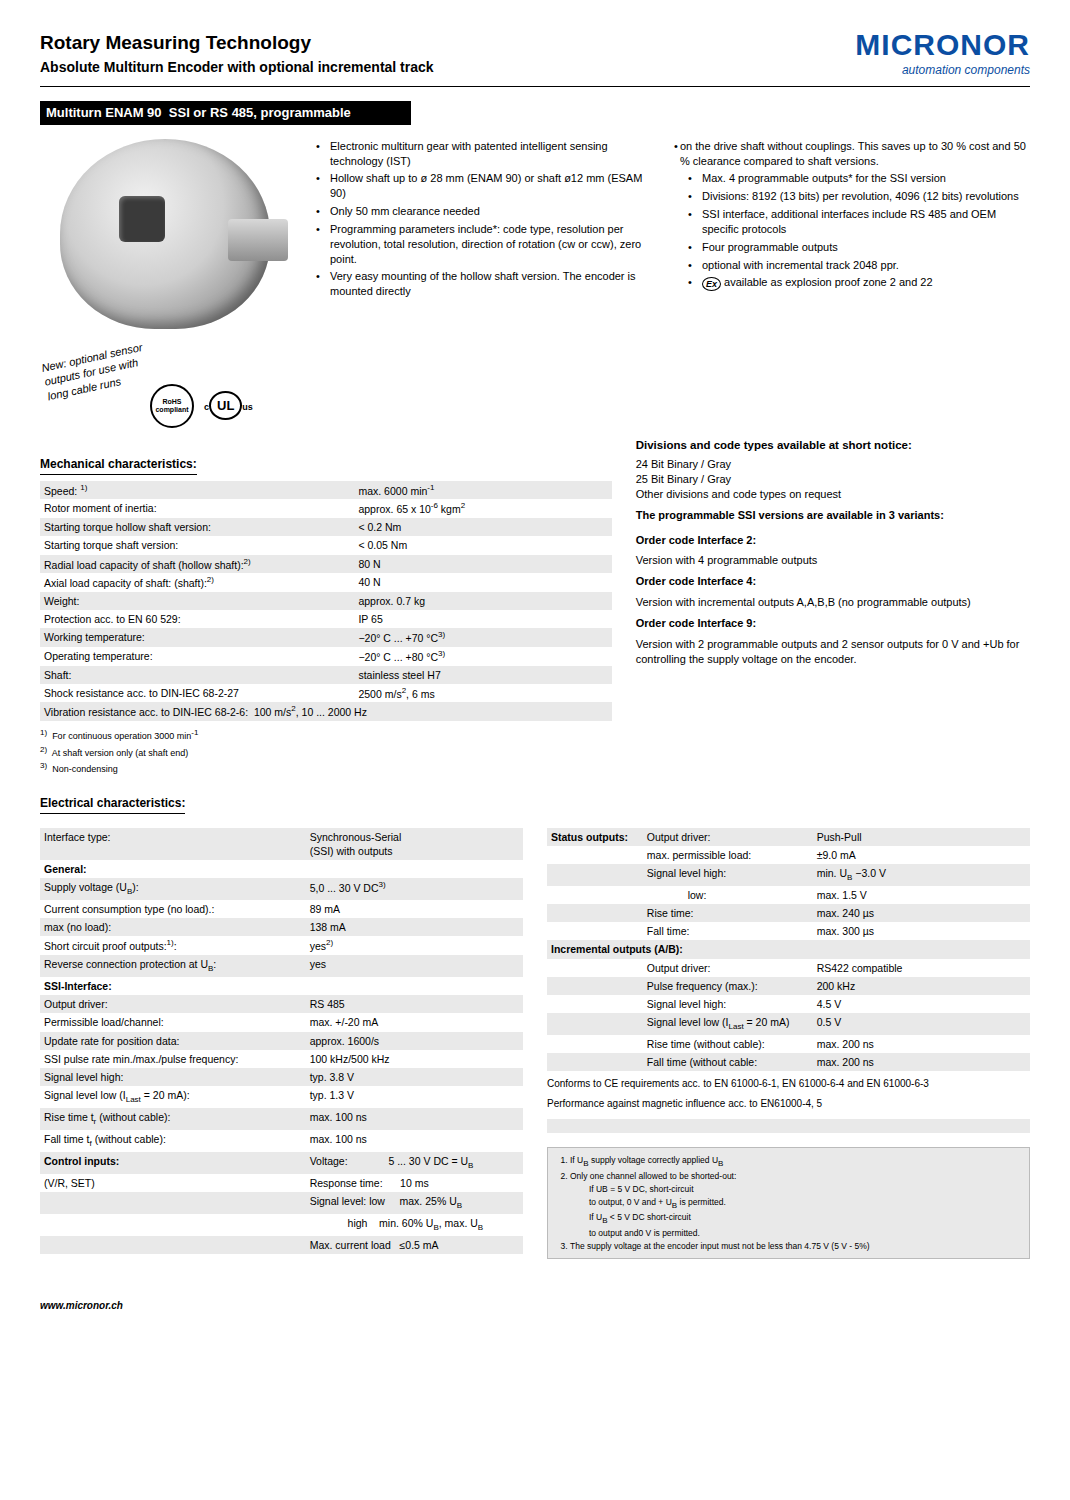Rotary Measuring Technology
Absolute Multiturn Encoder with optional incremental track
MICRONOR
automation components
Multiturn ENAM 90 SSI or RS 485, programmable
New: optional sensor
outputs for use with
long cable runs
RoHS
compliant
cULus
Electronic multiturn gear with patented intelligent sensing technology (IST)
Hollow shaft up to ø 28 mm (ENAM 90) or shaft ø12 mm (ESAM 90)
Only 50 mm clearance needed
Programming parameters include*: code type, resolution per revolution, total resolution, direction of rotation (cw or ccw), zero point.
Very easy mounting of the hollow shaft version. The encoder is mounted directly
on the drive shaft without couplings. This saves up to 30 % cost and 50 % clearance compared to shaft versions.
Max. 4 programmable outputs* for the SSI version
Divisions: 8192 (13 bits) per revolution, 4096 (12 bits) revolutions
SSI interface, additional interfaces include RS 485 and OEM specific protocols
Four programmable outputs
optional with incremental track 2048 ppr.
Ex available as explosion proof zone 2 and 22
Mechanical characteristics:
| Speed: 1) | max. 6000 min -1 |
| Rotor moment of inertia: | approx. 65 x 10 -6 kgm 2 |
| Starting torque hollow shaft version: | < 0.2 Nm |
| Starting torque shaft version: | < 0.05 Nm |
| Radial load capacity of shaft (hollow shaft): 2) | 80 N |
| Axial load capacity of shaft: (shaft): 2) | 40 N |
| Weight: | approx. 0.7 kg |
| Protection acc. to EN 60 529: | IP 65 |
| Working temperature: | −20° C ... +70 °C 3) |
| Operating temperature: | −20° C ... +80 °C 3) |
| Shaft: | stainless steel H7 |
| Shock resistance acc. to DIN-IEC 68-2-27 | 2500 m/s 2 , 6 ms |
| Vibration resistance acc. to DIN-IEC 68-2-6: 100 m/s 2 , 10 ... 2000 Hz |
1) For continuous operation 3000 min-1
2) At shaft version only (at shaft end)
3) Non-condensing
Divisions and code types available at short notice:
24 Bit Binary / Gray
25 Bit Binary / Gray
Other divisions and code types on request
The programmable SSI versions are available in 3 variants:
Order code Interface 2:
Version with 4 programmable outputs
Order code Interface 4:
Version with incremental outputs A,A,B,B (no programmable outputs)
Order code Interface 9:
Version with 2 programmable outputs and 2 sensor outputs for 0 V and +Ub for controlling the supply voltage on the encoder.
Electrical characteristics:
| Interface type: | Synchronous-Serial (SSI) with outputs |
| General: |
| Supply voltage (U B ): | 5,0 ... 30 V DC 3) |
| Current consumption type (no load).: | 89 mA |
| max (no load): | 138 mA |
| Short circuit proof outputs: 1) : | yes 2) |
| Reverse connection protection at U B : | yes |
| SSI-Interface: |
| Output driver: | RS 485 |
| Permissible load/channel: | max. +/-20 mA |
| Update rate for position data: | approx. 1600/s |
| SSI pulse rate min./max./pulse frequency: | 100 kHz/500 kHz |
| Signal level high: | typ. 3.8 V |
| Signal level low (I Last = 20 mA): | typ. 1.3 V |
| Rise time t r (without cable): | max. 100 ns |
| Fall time t f (without cable): | max. 100 ns |
| Control inputs: | Voltage: 5 ... 30 V DC = U B |
| (V/R, SET) | Response time: 10 ms |
| | Signal level: low max. 25% U B |
| | high min. 60% U B , max. U B |
| | Max. current load ≤0.5 mA |
| Status outputs: | Output driver: | Push-Pull |
| | max. permissible load: | ±9.0 mA |
| | Signal level high: | min. U B −3.0 V |
| | low: | max. 1.5 V |
| | Rise time: | max. 240 µs |
| | Fall time: | max. 300 µs |
| Incremental outputs (A/B): |
| | Output driver: | RS422 compatible |
| | Pulse frequency (max.): | 200 kHz |
| | Signal level high: | 4.5 V |
| | Signal level low (I Last = 20 mA) | 0.5 V |
| | Rise time (without cable): | max. 200 ns |
| | Fall time (without cable: | max. 200 ns |
Conforms to CE requirements acc. to EN 61000-6-1, EN 61000-6-4 and EN 61000-6-3
Performance against magnetic influence acc. to EN61000-4, 5
If UB supply voltage correctly applied UB
Only one channel allowed to be shorted-out:
If UB = 5 V DC, short-circuit
to output, 0 V and + UB is permitted.
If UB < 5 V DC short-circuit
to output and0 V is permitted.
The supply voltage at the encoder input must not be less than 4.75 V (5 V - 5%)
www.micronor.ch